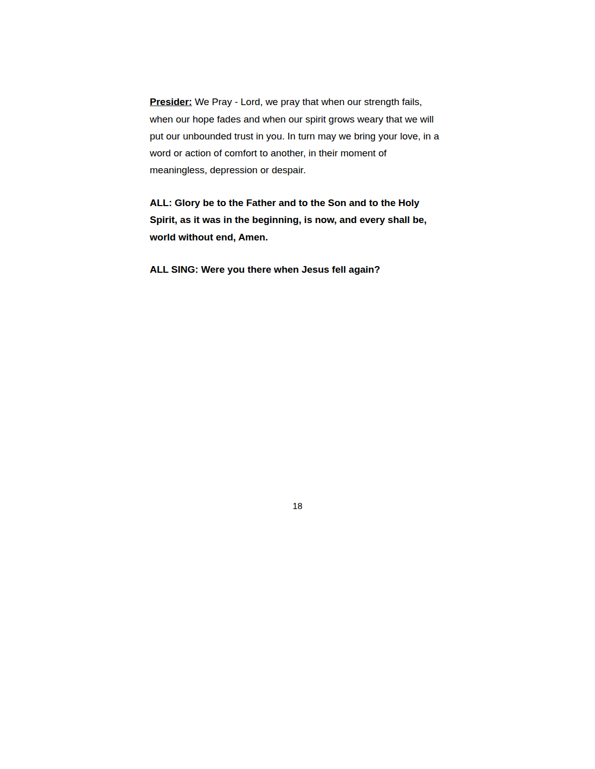Presider: We Pray - Lord, we pray that when our strength fails, when our hope fades and when our spirit grows weary that we will put our unbounded trust in you. In turn may we bring your love, in a word or action of comfort to another, in their moment of meaningless, depression or despair.
ALL: Glory be to the Father and to the Son and to the Holy Spirit, as it was in the beginning, is now, and every shall be, world without end, Amen.
ALL SING: Were you there when Jesus fell again?
18